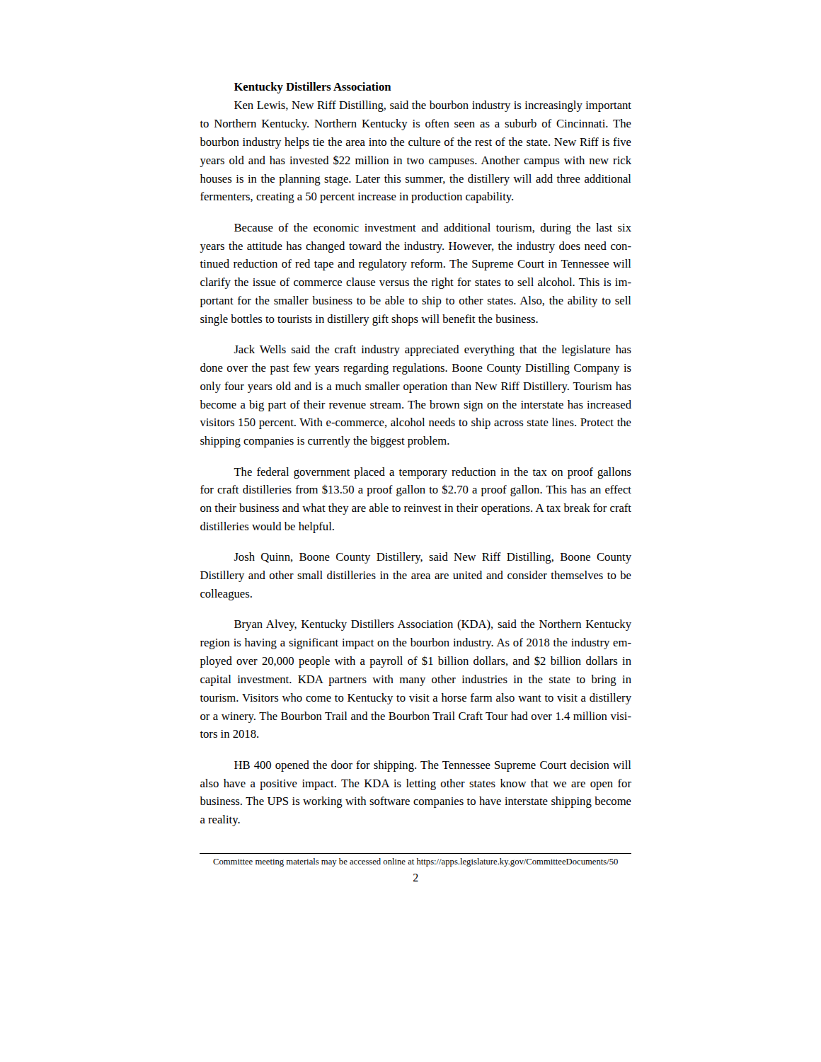Kentucky Distillers Association
Ken Lewis, New Riff Distilling, said the bourbon industry is increasingly important to Northern Kentucky. Northern Kentucky is often seen as a suburb of Cincinnati. The bourbon industry helps tie the area into the culture of the rest of the state. New Riff is five years old and has invested $22 million in two campuses. Another campus with new rick houses is in the planning stage. Later this summer, the distillery will add three additional fermenters, creating a 50 percent increase in production capability.
Because of the economic investment and additional tourism, during the last six years the attitude has changed toward the industry. However, the industry does need continued reduction of red tape and regulatory reform. The Supreme Court in Tennessee will clarify the issue of commerce clause versus the right for states to sell alcohol. This is important for the smaller business to be able to ship to other states. Also, the ability to sell single bottles to tourists in distillery gift shops will benefit the business.
Jack Wells said the craft industry appreciated everything that the legislature has done over the past few years regarding regulations. Boone County Distilling Company is only four years old and is a much smaller operation than New Riff Distillery. Tourism has become a big part of their revenue stream. The brown sign on the interstate has increased visitors 150 percent. With e-commerce, alcohol needs to ship across state lines. Protect the shipping companies is currently the biggest problem.
The federal government placed a temporary reduction in the tax on proof gallons for craft distilleries from $13.50 a proof gallon to $2.70 a proof gallon. This has an effect on their business and what they are able to reinvest in their operations. A tax break for craft distilleries would be helpful.
Josh Quinn, Boone County Distillery, said New Riff Distilling, Boone County Distillery and other small distilleries in the area are united and consider themselves to be colleagues.
Bryan Alvey, Kentucky Distillers Association (KDA), said the Northern Kentucky region is having a significant impact on the bourbon industry. As of 2018 the industry employed over 20,000 people with a payroll of $1 billion dollars, and $2 billion dollars in capital investment. KDA partners with many other industries in the state to bring in tourism. Visitors who come to Kentucky to visit a horse farm also want to visit a distillery or a winery. The Bourbon Trail and the Bourbon Trail Craft Tour had over 1.4 million visitors in 2018.
HB 400 opened the door for shipping. The Tennessee Supreme Court decision will also have a positive impact. The KDA is letting other states know that we are open for business. The UPS is working with software companies to have interstate shipping become a reality.
Committee meeting materials may be accessed online at https://apps.legislature.ky.gov/CommitteeDocuments/50
2